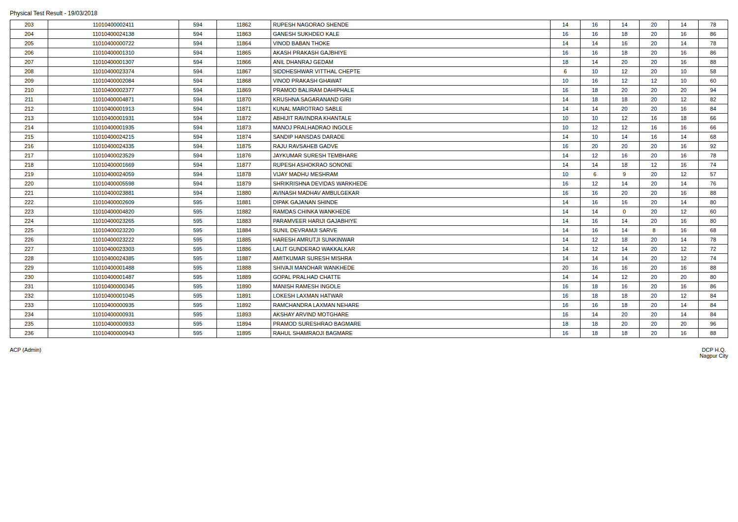Physical Test Result - 19/03/2018
| 203 | 11010400002411 | 594 | 11862 | RUPESH NAGORAO SHENDE | 14 | 16 | 14 | 20 | 14 | 78 |
| 204 | 11010400024138 | 594 | 11863 | GANESH SUKHDEO KALE | 16 | 16 | 18 | 20 | 16 | 86 |
| 205 | 11010400000722 | 594 | 11864 | VINOD BABAN THOKE | 14 | 14 | 16 | 20 | 14 | 78 |
| 206 | 11010400001310 | 594 | 11865 | AKASH PRAKASH GAJBHIYE | 16 | 16 | 18 | 20 | 16 | 86 |
| 207 | 11010400001307 | 594 | 11866 | ANIL DHANRAJ GEDAM | 18 | 14 | 20 | 20 | 16 | 88 |
| 208 | 11010400023374 | 594 | 11867 | SIDDHESHWAR VITTHAL CHEPTE | 6 | 10 | 12 | 20 | 10 | 58 |
| 209 | 11010400002084 | 594 | 11868 | VINOD PRAKASH GHAWAT | 10 | 16 | 12 | 12 | 10 | 60 |
| 210 | 11010400002377 | 594 | 11869 | PRAMOD BALIRAM DAHIPHALE | 16 | 18 | 20 | 20 | 20 | 94 |
| 211 | 11010400004871 | 594 | 11870 | KRUSHNA SAGARANAND GIRI | 14 | 18 | 18 | 20 | 12 | 82 |
| 212 | 11010400001913 | 594 | 11871 | KUNAL MAROTRAO SABLE | 14 | 14 | 20 | 20 | 16 | 84 |
| 213 | 11010400001931 | 594 | 11872 | ABHIJIT RAVINDRA KHANTALE | 10 | 10 | 12 | 16 | 18 | 66 |
| 214 | 11010400001935 | 594 | 11873 | MANOJ PRALHADRAO INGOLE | 10 | 12 | 12 | 16 | 16 | 66 |
| 215 | 11010400024215 | 594 | 11874 | SANDIP HANSDAS DARADE | 14 | 10 | 14 | 16 | 14 | 68 |
| 216 | 11010400024335 | 594 | 11875 | RAJU RAVSAHEB GADVE | 16 | 20 | 20 | 20 | 16 | 92 |
| 217 | 11010400023529 | 594 | 11876 | JAYKUMAR SURESH TEMBHARE | 14 | 12 | 16 | 20 | 16 | 78 |
| 218 | 11010400001669 | 594 | 11877 | RUPESH ASHOKRAO SONONE | 14 | 14 | 18 | 12 | 16 | 74 |
| 219 | 11010400024059 | 594 | 11878 | VIJAY MADHU MESHRAM | 10 | 6 | 9 | 20 | 12 | 57 |
| 220 | 11010400005598 | 594 | 11879 | SHRIKRISHNA DEVIDAS WARKHEDE | 16 | 12 | 14 | 20 | 14 | 76 |
| 221 | 11010400023881 | 594 | 11880 | AVINASH MADHAV AMBULGEKAR | 16 | 16 | 20 | 20 | 16 | 88 |
| 222 | 11010400002609 | 595 | 11881 | DIPAK GAJANAN SHINDE | 14 | 16 | 16 | 20 | 14 | 80 |
| 223 | 11010400004820 | 595 | 11882 | RAMDAS CHINKA WANKHEDE | 14 | 14 | 0 | 20 | 12 | 60 |
| 224 | 11010400023265 | 595 | 11883 | PARAMVEER HARIJI GAJABHIYE | 14 | 16 | 14 | 20 | 16 | 80 |
| 225 | 11010400023220 | 595 | 11884 | SUNIL DEVRAMJI SARVE | 14 | 16 | 14 | 8 | 16 | 68 |
| 226 | 11010400023222 | 595 | 11885 | HARESH AMRUTJI SUNKINWAR | 14 | 12 | 18 | 20 | 14 | 78 |
| 227 | 11010400023303 | 595 | 11886 | LALIT GUNDERAO WAKKALKAR | 14 | 12 | 14 | 20 | 12 | 72 |
| 228 | 11010400024385 | 595 | 11887 | AMITKUMAR SURESH MISHRA | 14 | 14 | 14 | 20 | 12 | 74 |
| 229 | 11010400001488 | 595 | 11888 | SHIVAJI MANOHAR WANKHEDE | 20 | 16 | 16 | 20 | 16 | 88 |
| 230 | 11010400001487 | 595 | 11889 | GOPAL PRALHAD CHATTE | 14 | 14 | 12 | 20 | 20 | 80 |
| 231 | 11010400000345 | 595 | 11890 | MANISH RAMESH INGOLE | 16 | 18 | 16 | 20 | 16 | 86 |
| 232 | 11010400001045 | 595 | 11891 | LOKESH LAXMAN HATWAR | 16 | 18 | 18 | 20 | 12 | 84 |
| 233 | 11010400000935 | 595 | 11892 | RAMCHANDRA LAXMAN NEHARE | 16 | 16 | 18 | 20 | 14 | 84 |
| 234 | 11010400000931 | 595 | 11893 | AKSHAY ARVIND MOTGHARE | 16 | 14 | 20 | 20 | 14 | 84 |
| 235 | 11010400000933 | 595 | 11894 | PRAMOD SURESHRAO BAGMARE | 18 | 18 | 20 | 20 | 20 | 96 |
| 236 | 11010400000943 | 595 | 11895 | RAHUL SHAMRAOJI BAGMARE | 16 | 18 | 18 | 20 | 16 | 88 |
ACP (Admin)
DCP H.Q.
Nagpur City